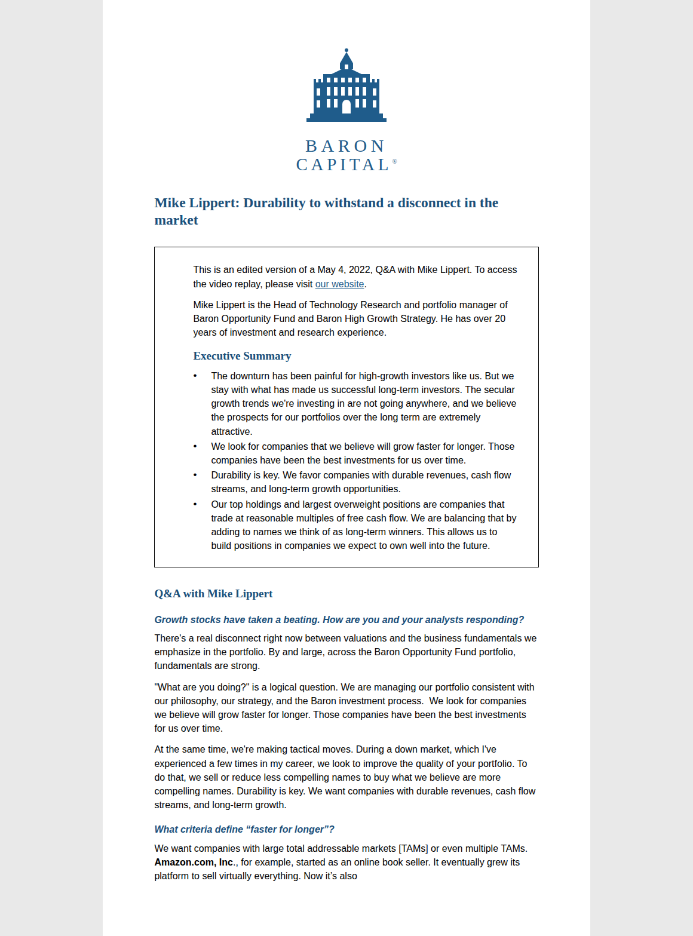BARONCAPITAL®
Mike Lippert: Durability to withstand a disconnect in the market
This is an edited version of a May 4, 2022, Q&A with Mike Lippert. To access the video replay, please visit our website.
Mike Lippert is the Head of Technology Research and portfolio manager of Baron Opportunity Fund and Baron High Growth Strategy. He has over 20 years of investment and research experience.
Executive Summary
The downturn has been painful for high-growth investors like us. But we stay with what has made us successful long-term investors. The secular growth trends we're investing in are not going anywhere, and we believe the prospects for our portfolios over the long term are extremely attractive.
We look for companies that we believe will grow faster for longer. Those companies have been the best investments for us over time.
Durability is key. We favor companies with durable revenues, cash flow streams, and long-term growth opportunities.
Our top holdings and largest overweight positions are companies that trade at reasonable multiples of free cash flow. We are balancing that by adding to names we think of as long-term winners. This allows us to build positions in companies we expect to own well into the future.
Q&A with Mike Lippert
Growth stocks have taken a beating. How are you and your analysts responding?
There's a real disconnect right now between valuations and the business fundamentals we emphasize in the portfolio. By and large, across the Baron Opportunity Fund portfolio, fundamentals are strong.
"What are you doing?" is a logical question. We are managing our portfolio consistent with our philosophy, our strategy, and the Baron investment process. We look for companies we believe will grow faster for longer. Those companies have been the best investments for us over time.
At the same time, we're making tactical moves. During a down market, which I've experienced a few times in my career, we look to improve the quality of your portfolio. To do that, we sell or reduce less compelling names to buy what we believe are more compelling names. Durability is key. We want companies with durable revenues, cash flow streams, and long-term growth.
What criteria define “faster for longer”?
We want companies with large total addressable markets [TAMs] or even multiple TAMs. Amazon.com, Inc., for example, started as an online book seller. It eventually grew its platform to sell virtually everything. Now it’s also